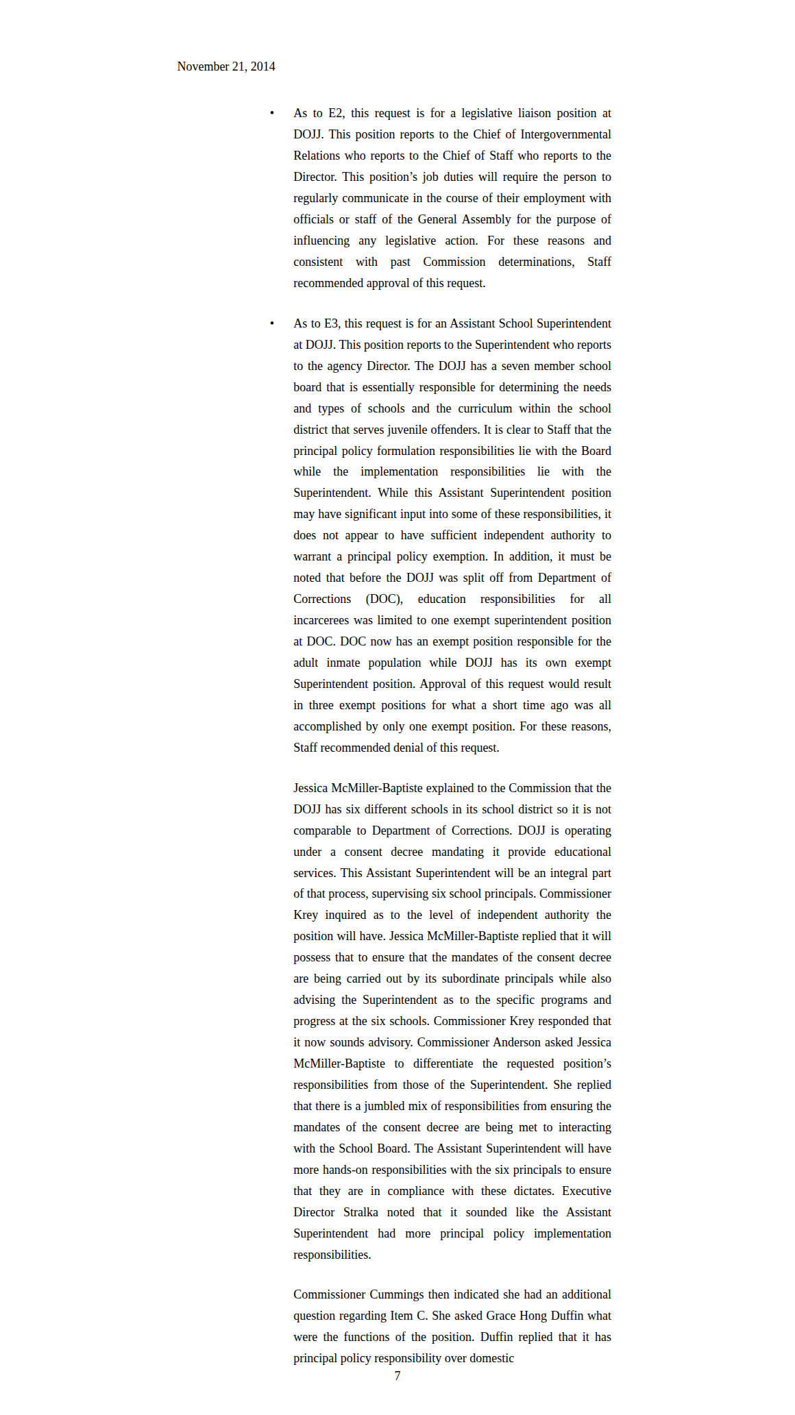November 21, 2014
As to E2, this request is for a legislative liaison position at DOJJ. This position reports to the Chief of Intergovernmental Relations who reports to the Chief of Staff who reports to the Director. This position’s job duties will require the person to regularly communicate in the course of their employment with officials or staff of the General Assembly for the purpose of influencing any legislative action. For these reasons and consistent with past Commission determinations, Staff recommended approval of this request.
As to E3, this request is for an Assistant School Superintendent at DOJJ. This position reports to the Superintendent who reports to the agency Director. The DOJJ has a seven member school board that is essentially responsible for determining the needs and types of schools and the curriculum within the school district that serves juvenile offenders. It is clear to Staff that the principal policy formulation responsibilities lie with the Board while the implementation responsibilities lie with the Superintendent. While this Assistant Superintendent position may have significant input into some of these responsibilities, it does not appear to have sufficient independent authority to warrant a principal policy exemption. In addition, it must be noted that before the DOJJ was split off from Department of Corrections (DOC), education responsibilities for all incarcerees was limited to one exempt superintendent position at DOC. DOC now has an exempt position responsible for the adult inmate population while DOJJ has its own exempt Superintendent position. Approval of this request would result in three exempt positions for what a short time ago was all accomplished by only one exempt position. For these reasons, Staff recommended denial of this request.
Jessica McMiller-Baptiste explained to the Commission that the DOJJ has six different schools in its school district so it is not comparable to Department of Corrections. DOJJ is operating under a consent decree mandating it provide educational services. This Assistant Superintendent will be an integral part of that process, supervising six school principals. Commissioner Krey inquired as to the level of independent authority the position will have. Jessica McMiller-Baptiste replied that it will possess that to ensure that the mandates of the consent decree are being carried out by its subordinate principals while also advising the Superintendent as to the specific programs and progress at the six schools. Commissioner Krey responded that it now sounds advisory. Commissioner Anderson asked Jessica McMiller-Baptiste to differentiate the requested position’s responsibilities from those of the Superintendent. She replied that there is a jumbled mix of responsibilities from ensuring the mandates of the consent decree are being met to interacting with the School Board. The Assistant Superintendent will have more hands-on responsibilities with the six principals to ensure that they are in compliance with these dictates. Executive Director Stralka noted that it sounded like the Assistant Superintendent had more principal policy implementation responsibilities.
Commissioner Cummings then indicated she had an additional question regarding Item C. She asked Grace Hong Duffin what were the functions of the position. Duffin replied that it has principal policy responsibility over domestic
7